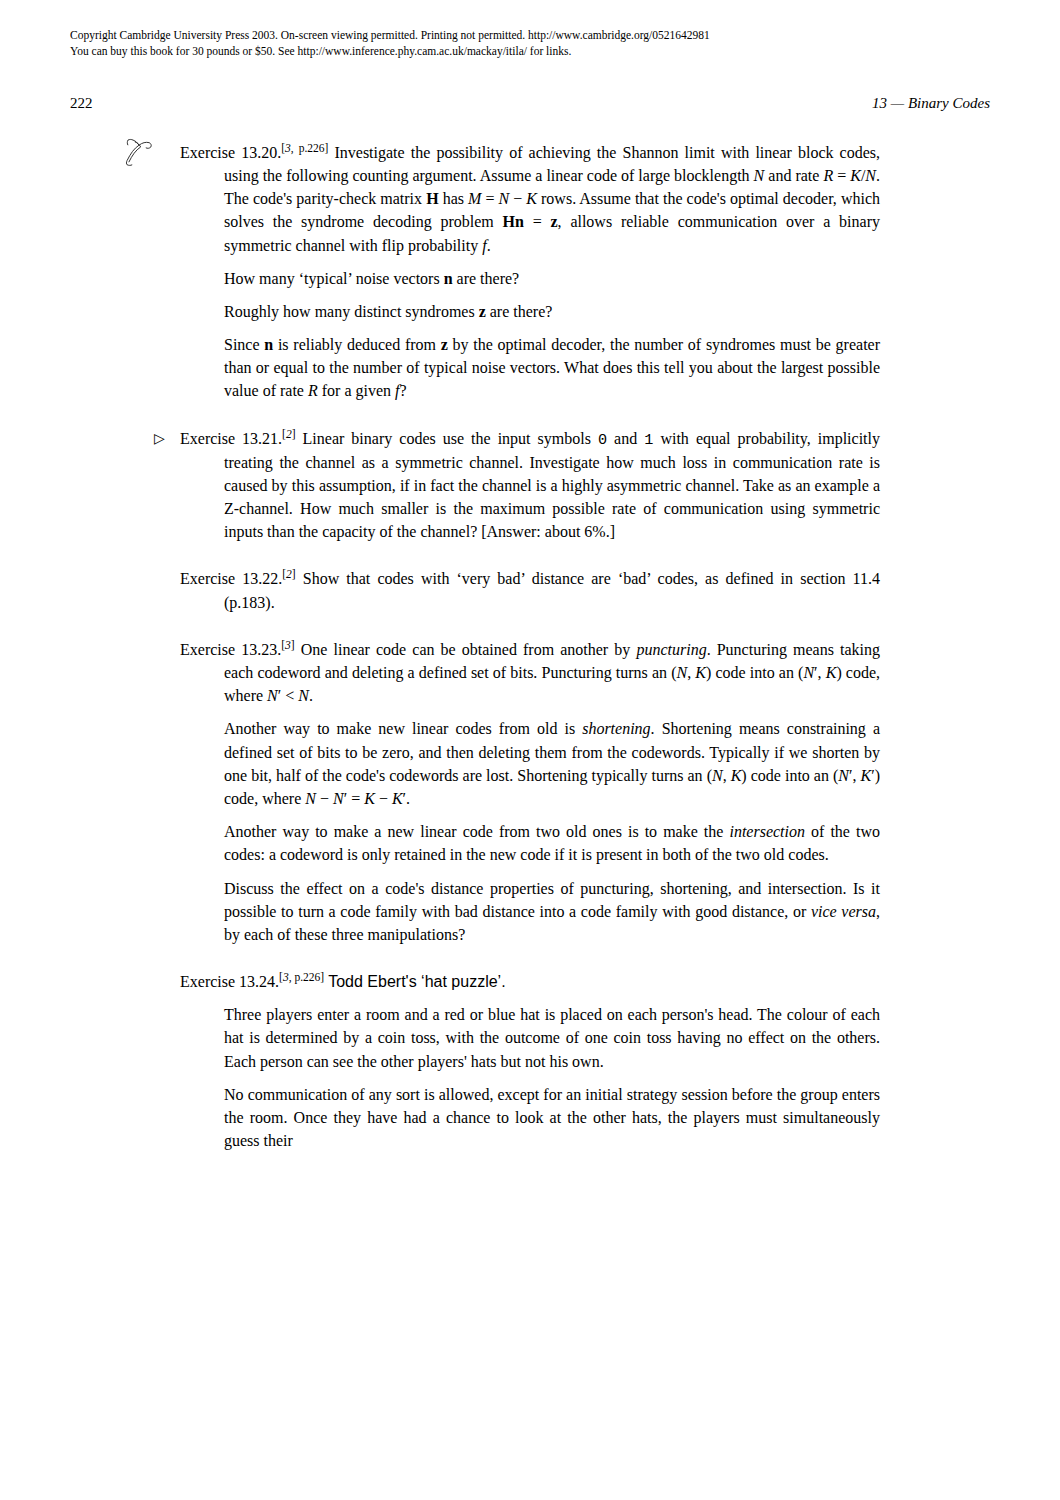Copyright Cambridge University Press 2003. On-screen viewing permitted. Printing not permitted. http://www.cambridge.org/0521642981
You can buy this book for 30 pounds or $50. See http://www.inference.phy.cam.ac.uk/mackay/itila/ for links.
222 13 — Binary Codes
Exercise 13.20.[3, p.226] Investigate the possibility of achieving the Shannon limit with linear block codes, using the following counting argument. Assume a linear code of large blocklength N and rate R = K/N. The code's parity-check matrix H has M = N − K rows. Assume that the code's optimal decoder, which solves the syndrome decoding problem Hn = z, allows reliable communication over a binary symmetric channel with flip probability f.
How many ‘typical’ noise vectors n are there?
Roughly how many distinct syndromes z are there?
Since n is reliably deduced from z by the optimal decoder, the number of syndromes must be greater than or equal to the number of typical noise vectors. What does this tell you about the largest possible value of rate R for a given f?
▷
Exercise 13.21.[2] Linear binary codes use the input symbols 0 and 1 with equal probability, implicitly treating the channel as a symmetric channel. Investigate how much loss in communication rate is caused by this assumption, if in fact the channel is a highly asymmetric channel. Take as an example a Z-channel. How much smaller is the maximum possible rate of communication using symmetric inputs than the capacity of the channel? [Answer: about 6%.]
Exercise 13.22.[2] Show that codes with ‘very bad’ distance are ‘bad’ codes, as defined in section 11.4 (p.183).
Exercise 13.23.[3] One linear code can be obtained from another by puncturing. Puncturing means taking each codeword and deleting a defined set of bits. Puncturing turns an (N, K) code into an (N′, K) code, where N′ < N.
Another way to make new linear codes from old is shortening. Shortening means constraining a defined set of bits to be zero, and then deleting them from the codewords. Typically if we shorten by one bit, half of the code's codewords are lost. Shortening typically turns an (N, K) code into an (N′, K′) code, where N − N′ = K − K′.
Another way to make a new linear code from two old ones is to make the intersection of the two codes: a codeword is only retained in the new code if it is present in both of the two old codes.
Discuss the effect on a code's distance properties of puncturing, shortening, and intersection. Is it possible to turn a code family with bad distance into a code family with good distance, or vice versa, by each of these three manipulations?
Exercise 13.24.[3, p.226] Todd Ebert's ‘hat puzzle’.
Three players enter a room and a red or blue hat is placed on each person's head. The colour of each hat is determined by a coin toss, with the outcome of one coin toss having no effect on the others. Each person can see the other players' hats but not his own.
No communication of any sort is allowed, except for an initial strategy session before the group enters the room. Once they have had a chance to look at the other hats, the players must simultaneously guess their